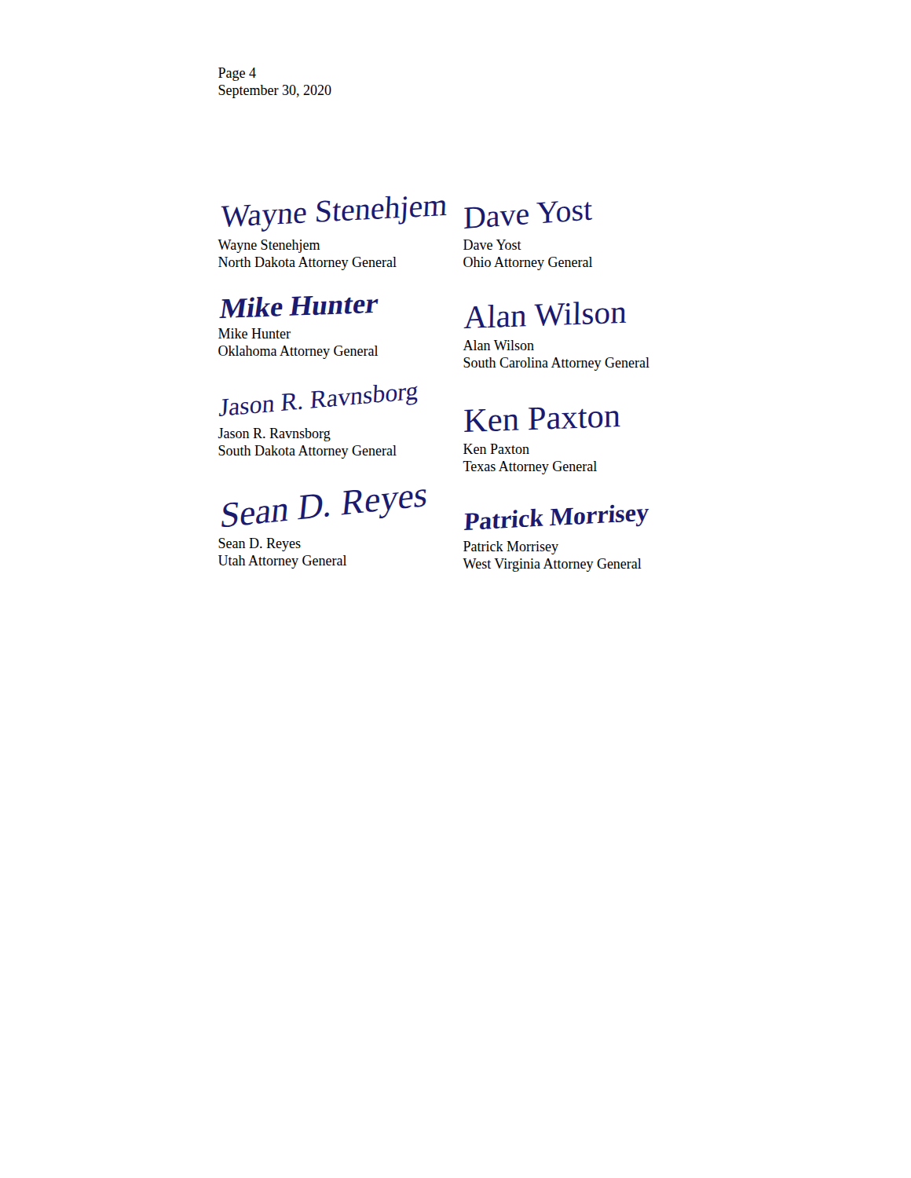Page 4
September 30, 2020
| Wayne Stenehjem Wayne Stenehjem North Dakota Attorney General | Dave Yost Dave Yost Ohio Attorney General |
| Mike Hunter Mike Hunter Oklahoma Attorney General | Alan Wilson Alan Wilson South Carolina Attorney General |
| Jason R. Ravnsborg Jason R. Ravnsborg South Dakota Attorney General | Ken Paxton Ken Paxton Texas Attorney General |
| Sean D. Reyes Sean D. Reyes Utah Attorney General | Patrick Morrisey Patrick Morrisey West Virginia Attorney General |